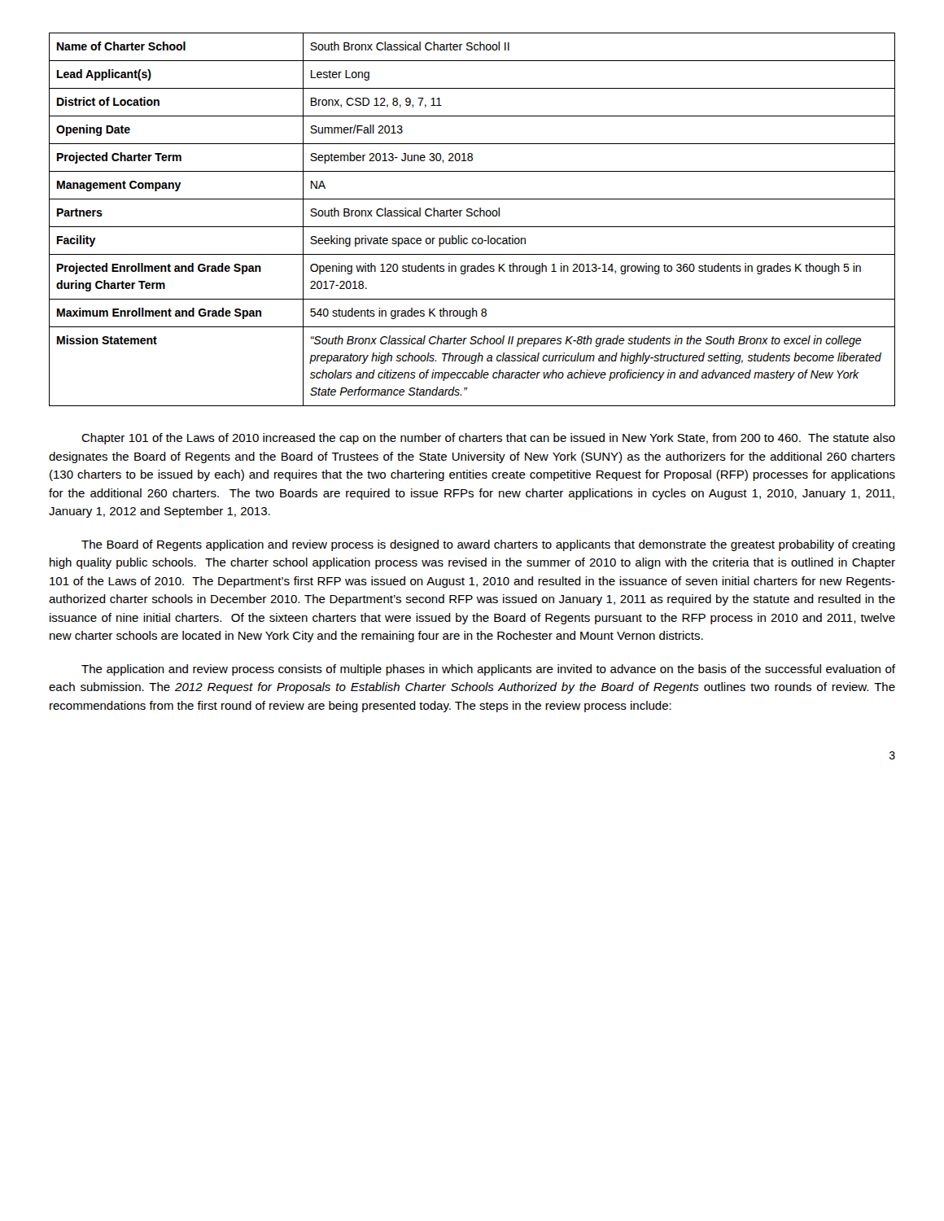| Name of Charter School | South Bronx Classical Charter School II |
| Lead Applicant(s) | Lester Long |
| District of Location | Bronx, CSD 12, 8, 9, 7, 11 |
| Opening Date | Summer/Fall 2013 |
| Projected Charter Term | September 2013- June 30, 2018 |
| Management Company | NA |
| Partners | South Bronx Classical Charter School |
| Facility | Seeking private space or public co-location |
| Projected Enrollment and Grade Span during Charter Term | Opening with 120 students in grades K through 1 in 2013-14, growing to 360 students in grades K though 5 in 2017-2018. |
| Maximum Enrollment and Grade Span | 540 students in grades K through 8 |
| Mission Statement | “South Bronx Classical Charter School II prepares K-8th grade students in the South Bronx to excel in college preparatory high schools. Through a classical curriculum and highly-structured setting, students become liberated scholars and citizens of impeccable character who achieve proficiency in and advanced mastery of New York State Performance Standards.” |
Chapter 101 of the Laws of 2010 increased the cap on the number of charters that can be issued in New York State, from 200 to 460. The statute also designates the Board of Regents and the Board of Trustees of the State University of New York (SUNY) as the authorizers for the additional 260 charters (130 charters to be issued by each) and requires that the two chartering entities create competitive Request for Proposal (RFP) processes for applications for the additional 260 charters. The two Boards are required to issue RFPs for new charter applications in cycles on August 1, 2010, January 1, 2011, January 1, 2012 and September 1, 2013.
The Board of Regents application and review process is designed to award charters to applicants that demonstrate the greatest probability of creating high quality public schools. The charter school application process was revised in the summer of 2010 to align with the criteria that is outlined in Chapter 101 of the Laws of 2010. The Department’s first RFP was issued on August 1, 2010 and resulted in the issuance of seven initial charters for new Regents-authorized charter schools in December 2010. The Department’s second RFP was issued on January 1, 2011 as required by the statute and resulted in the issuance of nine initial charters. Of the sixteen charters that were issued by the Board of Regents pursuant to the RFP process in 2010 and 2011, twelve new charter schools are located in New York City and the remaining four are in the Rochester and Mount Vernon districts.
The application and review process consists of multiple phases in which applicants are invited to advance on the basis of the successful evaluation of each submission. The 2012 Request for Proposals to Establish Charter Schools Authorized by the Board of Regents outlines two rounds of review. The recommendations from the first round of review are being presented today. The steps in the review process include:
3